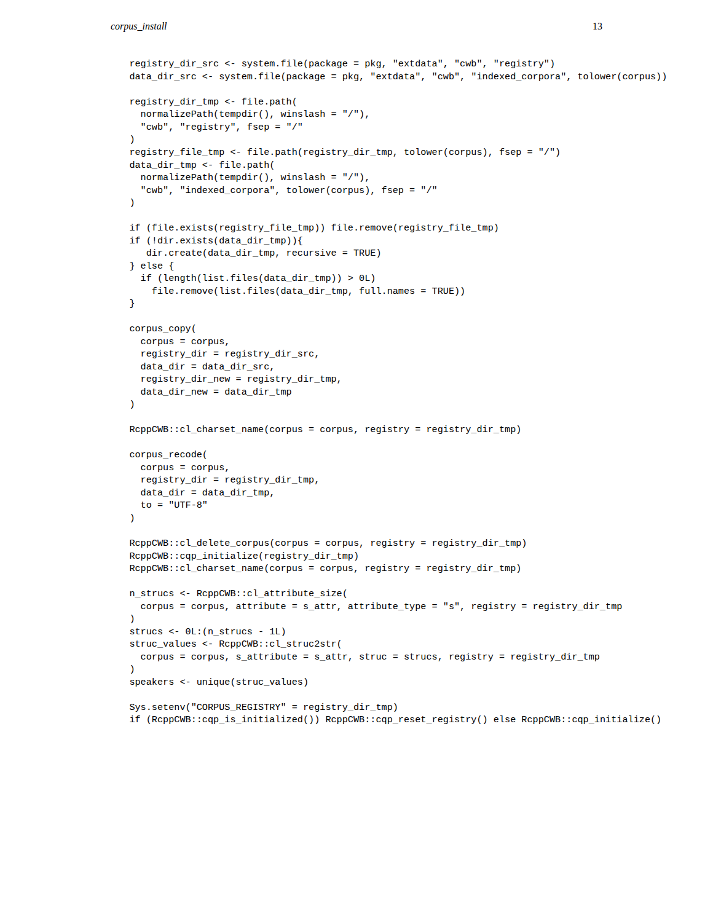corpus_install 13
registry_dir_src <- system.file(package = pkg, "extdata", "cwb", "registry")
data_dir_src <- system.file(package = pkg, "extdata", "cwb", "indexed_corpora", tolower(corpus))

registry_dir_tmp <- file.path(
  normalizePath(tempdir(), winslash = "/"),
  "cwb", "registry", fsep = "/"
)
registry_file_tmp <- file.path(registry_dir_tmp, tolower(corpus), fsep = "/")
data_dir_tmp <- file.path(
  normalizePath(tempdir(), winslash = "/"),
  "cwb", "indexed_corpora", tolower(corpus), fsep = "/"
)

if (file.exists(registry_file_tmp)) file.remove(registry_file_tmp)
if (!dir.exists(data_dir_tmp)){
   dir.create(data_dir_tmp, recursive = TRUE)
} else {
  if (length(list.files(data_dir_tmp)) > 0L)
    file.remove(list.files(data_dir_tmp, full.names = TRUE))
}

corpus_copy(
  corpus = corpus,
  registry_dir = registry_dir_src,
  data_dir = data_dir_src,
  registry_dir_new = registry_dir_tmp,
  data_dir_new = data_dir_tmp
)

RcppCWB::cl_charset_name(corpus = corpus, registry = registry_dir_tmp)

corpus_recode(
  corpus = corpus,
  registry_dir = registry_dir_tmp,
  data_dir = data_dir_tmp,
  to = "UTF-8"
)

RcppCWB::cl_delete_corpus(corpus = corpus, registry = registry_dir_tmp)
RcppCWB::cqp_initialize(registry_dir_tmp)
RcppCWB::cl_charset_name(corpus = corpus, registry = registry_dir_tmp)

n_strucs <- RcppCWB::cl_attribute_size(
  corpus = corpus, attribute = s_attr, attribute_type = "s", registry = registry_dir_tmp
)
strucs <- 0L:(n_strucs - 1L)
struc_values <- RcppCWB::cl_struc2str(
  corpus = corpus, s_attribute = s_attr, struc = strucs, registry = registry_dir_tmp
)
speakers <- unique(struc_values)

Sys.setenv("CORPUS_REGISTRY" = registry_dir_tmp)
if (RcppCWB::cqp_is_initialized()) RcppCWB::cqp_reset_registry() else RcppCWB::cqp_initialize()